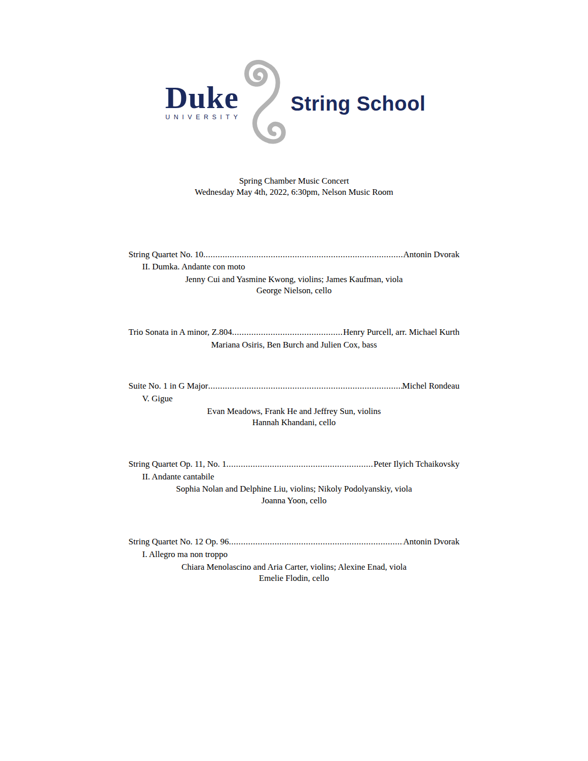Duke UNIVERSITY
String School
Spring Chamber Music Concert
Wednesday May 4th, 2022, 6:30pm, Nelson Music Room
String Quartet No. 10 ......................................................................................................... Antonin Dvorak
II. Dumka. Andante con moto
Jenny Cui and Yasmine Kwong, violins; James Kaufman, viola
George Nielson, cello
Trio Sonata in A minor, Z.804 .............................................................. Henry Purcell, arr. Michael Kurth
Mariana Osiris, Ben Burch and Julien Cox, bass
Suite No. 1 in G Major .................................................................................................... Michel Rondeau
V. Gigue
Evan Meadows, Frank He and Jeffrey Sun, violins
Hannah Khandani, cello
String Quartet Op. 11, No. 1 .............................................................................. Peter Ilyich Tchaikovsky
II. Andante cantabile
Sophia Nolan and Delphine Liu, violins; Nikoly Podolyanskiy, viola
Joanna Yoon, cello
String Quartet No. 12 Op. 96 ........................................................................................... Antonin Dvorak
I. Allegro ma non troppo
Chiara Menolascino and Aria Carter, violins; Alexine Enad, viola
Emelie Flodin, cello